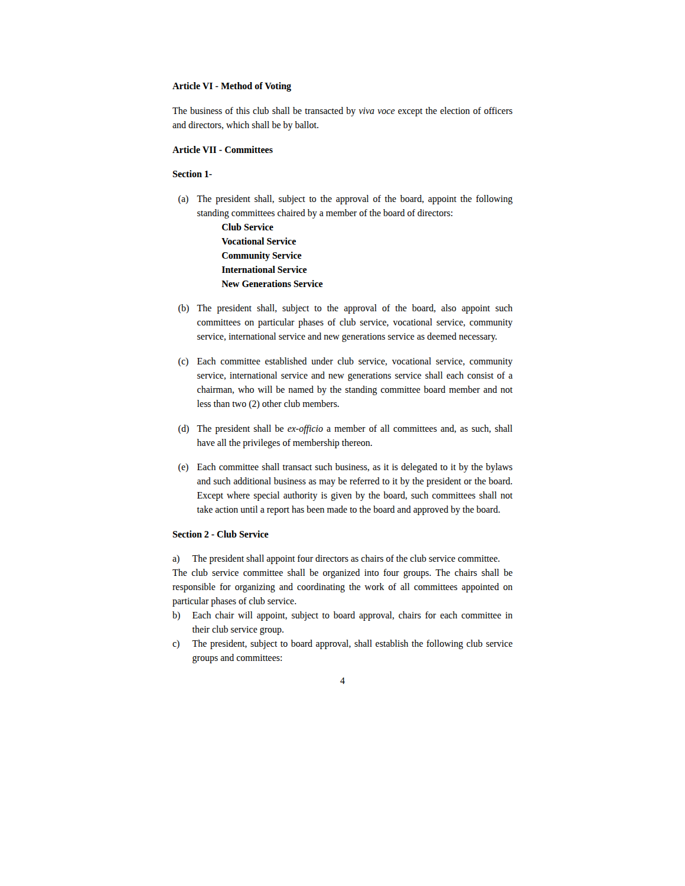Article VI - Method of Voting
The business of this club shall be transacted by viva voce except the election of officers and directors, which shall be by ballot.
Article VII - Committees
Section 1-
(a) The president shall, subject to the approval of the board, appoint the following standing committees chaired by a member of the board of directors:
Club Service
Vocational Service
Community Service
International Service
New Generations Service
(b) The president shall, subject to the approval of the board, also appoint such committees on particular phases of club service, vocational service, community service, international service and new generations service as deemed necessary.
(c) Each committee established under club service, vocational service, community service, international service and new generations service shall each consist of a chairman, who will be named by the standing committee board member and not less than two (2) other club members.
(d) The president shall be ex-officio a member of all committees and, as such, shall have all the privileges of membership thereon.
(e) Each committee shall transact such business, as it is delegated to it by the bylaws and such additional business as may be referred to it by the president or the board. Except where special authority is given by the board, such committees shall not take action until a report has been made to the board and approved by the board.
Section 2 - Club Service
a) The president shall appoint four directors as chairs of the club service committee.
The club service committee shall be organized into four groups. The chairs shall be responsible for organizing and coordinating the work of all committees appointed on particular phases of club service.
b) Each chair will appoint, subject to board approval, chairs for each committee in their club service group.
c) The president, subject to board approval, shall establish the following club service groups and committees:
4